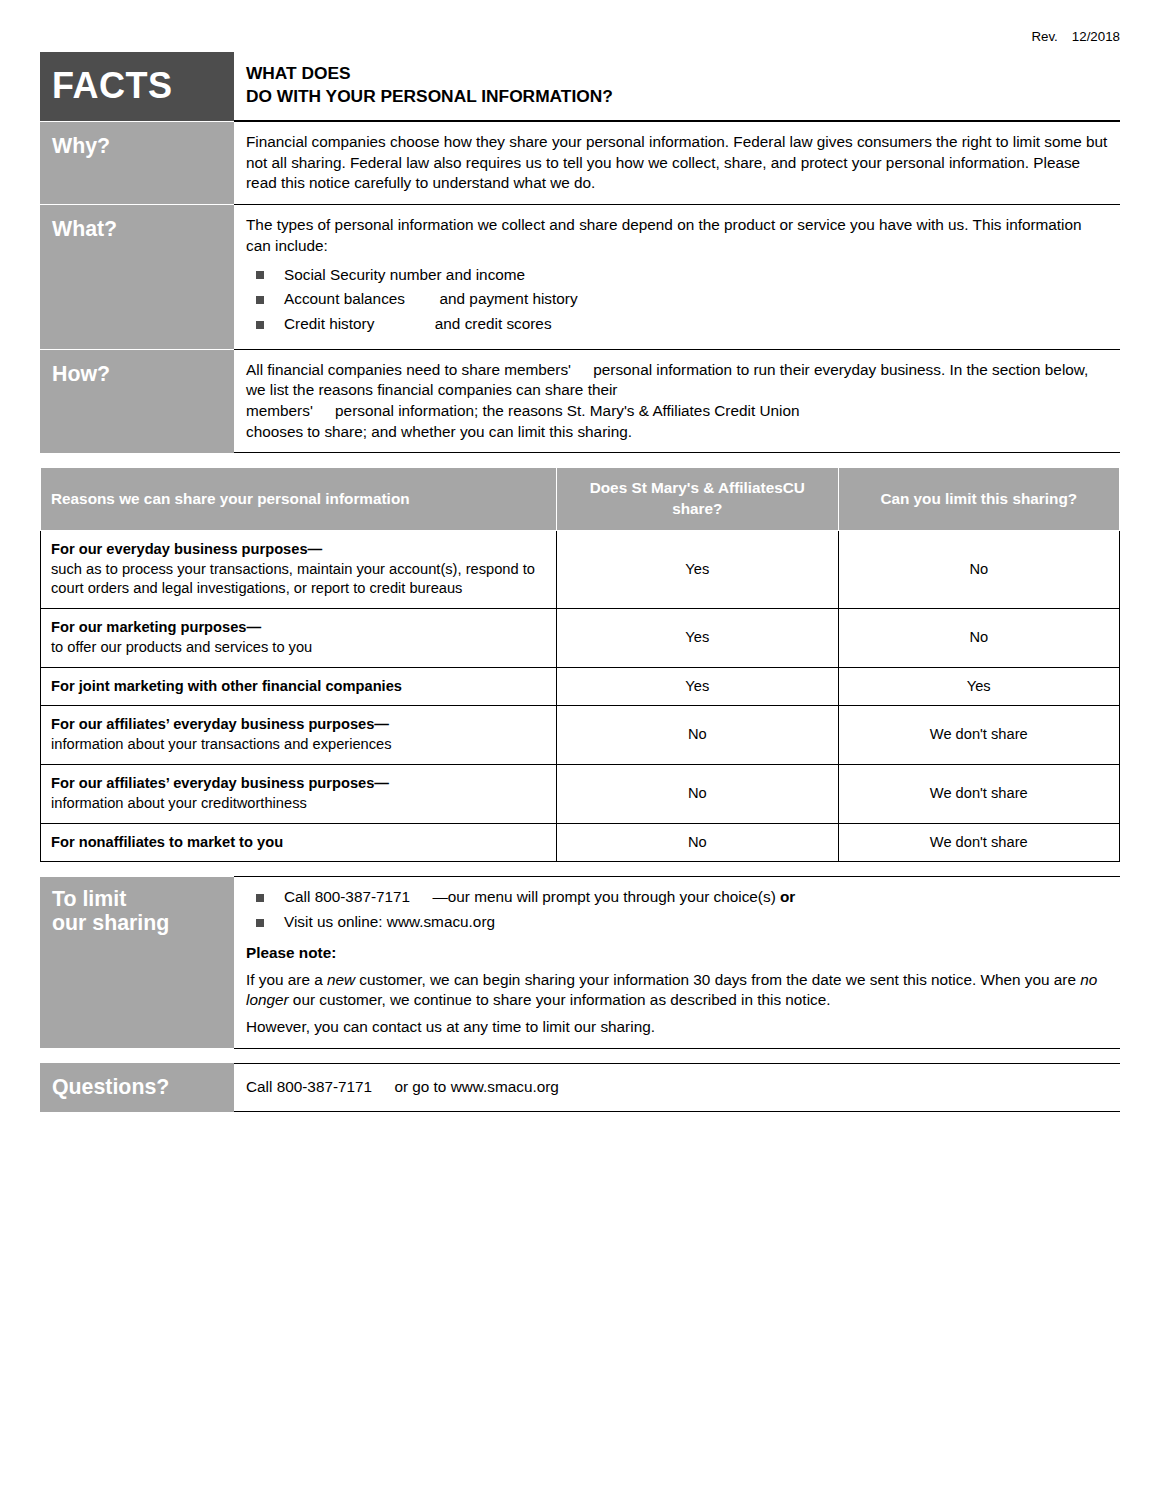Rev. 12/2018
| FACTS | WHAT DOES DO WITH YOUR PERSONAL INFORMATION? |
| Why? | Financial companies choose how they share your personal information. Federal law gives consumers the right to limit some but not all sharing. Federal law also requires us to tell you how we collect, share, and protect your personal information. Please read this notice carefully to understand what we do. |
| What? | The types of personal information we collect and share depend on the product or service you have with us. This information can include: Social Security number and income Account balances and payment history Credit history and credit scores |
| How? | All financial companies need to share members' personal information to run their everyday business. In the section below, we list the reasons financial companies can share their members' personal information; the reasons St. Mary's & Affiliates Credit Union chooses to share; and whether you can limit this sharing. |
| Reasons we can share your personal information | Does St Mary's & AffiliatesCU share? | Can you limit this sharing? |
| --- | --- | --- |
| For our everyday business purposes— such as to process your transactions, maintain your account(s), respond to court orders and legal investigations, or report to credit bureaus | Yes | No |
| For our marketing purposes— to offer our products and services to you | Yes | No |
| For joint marketing with other financial companies | Yes | Yes |
| For our affiliates’ everyday business purposes— information about your transactions and experiences | No | We don't share |
| For our affiliates’ everyday business purposes— information about your creditworthiness | No | We don't share |
| For nonaffiliates to market to you | No | We don't share |
| To limit our sharing | Call 800-387-7171 —our menu will prompt you through your choice(s) or Visit us online: www.smacu.org Please note: If you are a new customer, we can begin sharing your information 30 days from the date we sent this notice. When you are no longer our customer, we continue to share your information as described in this notice. However, you can contact us at any time to limit our sharing. |
| Questions? | Call 800-387-7171 or go to www.smacu.org |